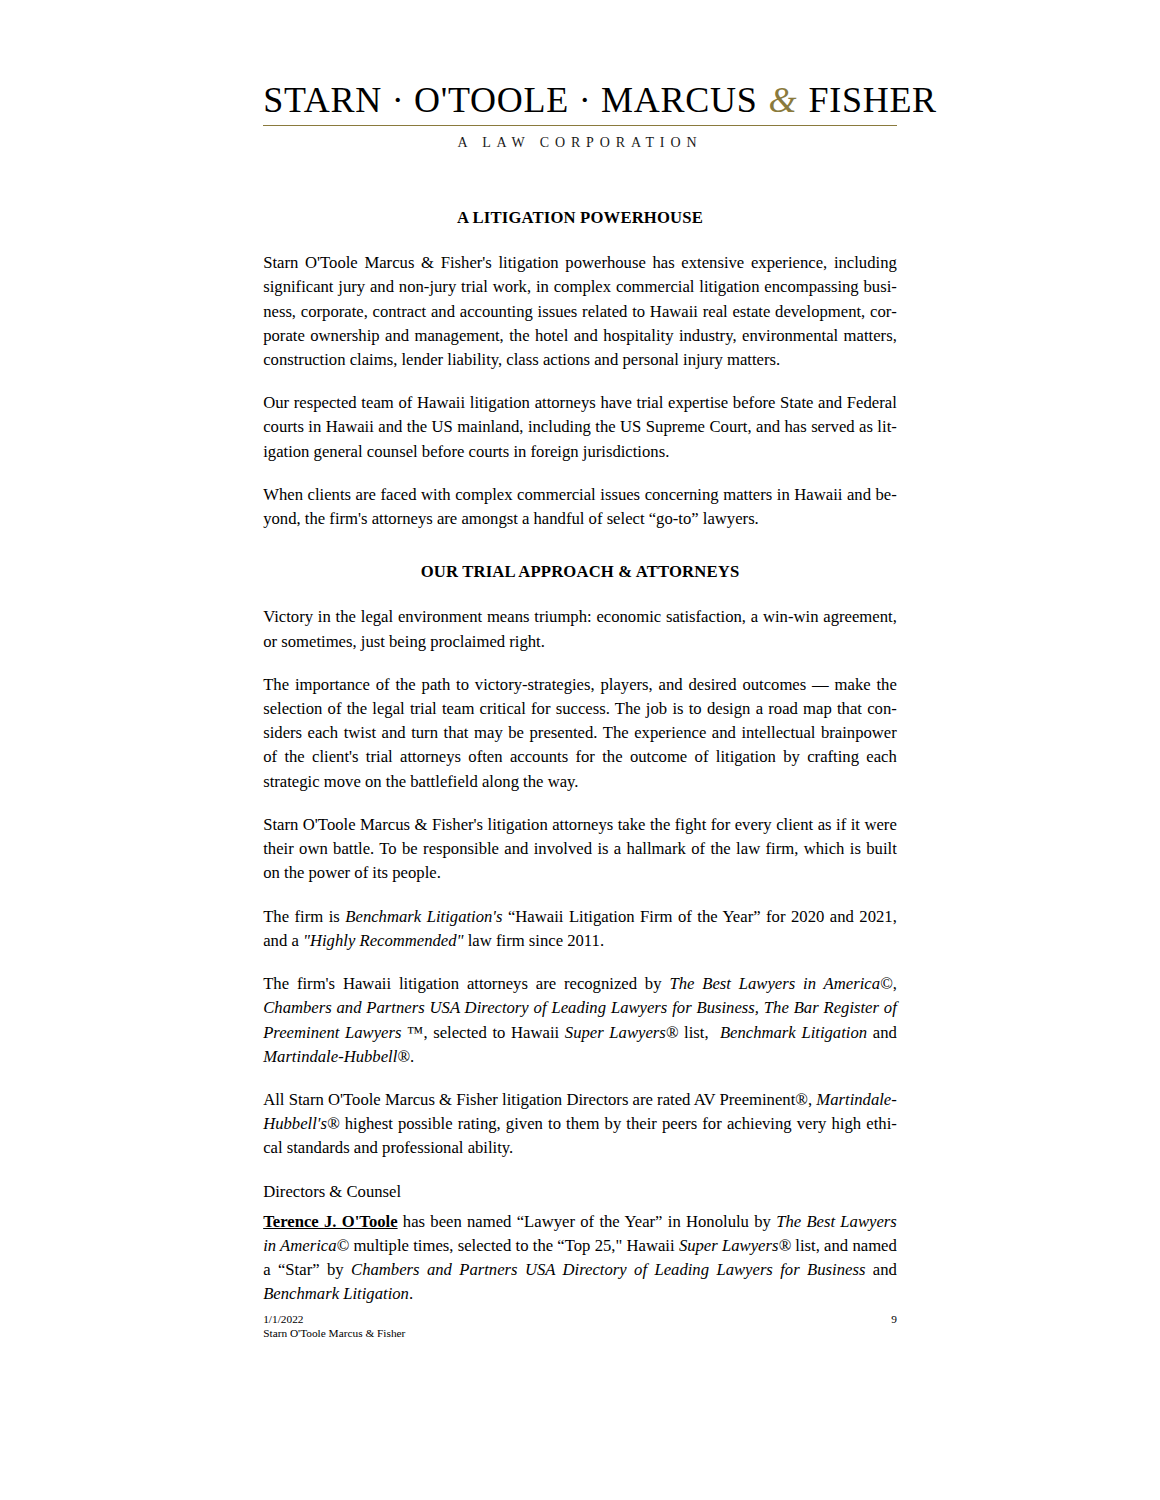STARN · O'TOOLE · MARCUS & FISHER
A Law Corporation
A LITIGATION POWERHOUSE
Starn O'Toole Marcus & Fisher's litigation powerhouse has extensive experience, including significant jury and non-jury trial work, in complex commercial litigation encompassing business, corporate, contract and accounting issues related to Hawaii real estate development, corporate ownership and management, the hotel and hospitality industry, environmental matters, construction claims, lender liability, class actions and personal injury matters.
Our respected team of Hawaii litigation attorneys have trial expertise before State and Federal courts in Hawaii and the US mainland, including the US Supreme Court, and has served as litigation general counsel before courts in foreign jurisdictions.
When clients are faced with complex commercial issues concerning matters in Hawaii and beyond, the firm's attorneys are amongst a handful of select “go-to” lawyers.
OUR TRIAL APPROACH & ATTORNEYS
Victory in the legal environment means triumph: economic satisfaction, a win-win agreement, or sometimes, just being proclaimed right.
The importance of the path to victory-strategies, players, and desired outcomes — make the selection of the legal trial team critical for success. The job is to design a road map that considers each twist and turn that may be presented. The experience and intellectual brainpower of the client's trial attorneys often accounts for the outcome of litigation by crafting each strategic move on the battlefield along the way.
Starn O'Toole Marcus & Fisher's litigation attorneys take the fight for every client as if it were their own battle. To be responsible and involved is a hallmark of the law firm, which is built on the power of its people.
The firm is Benchmark Litigation's “Hawaii Litigation Firm of the Year” for 2020 and 2021, and a "Highly Recommended" law firm since 2011.
The firm's Hawaii litigation attorneys are recognized by The Best Lawyers in America©, Chambers and Partners USA Directory of Leading Lawyers for Business, The Bar Register of Preeminent Lawyers ™, selected to Hawaii Super Lawyers® list, Benchmark Litigation and Martindale-Hubbell®.
All Starn O'Toole Marcus & Fisher litigation Directors are rated AV Preeminent®, Martindale-Hubbell's® highest possible rating, given to them by their peers for achieving very high ethical standards and professional ability.
Directors & Counsel
Terence J. O'Toole has been named “Lawyer of the Year” in Honolulu by The Best Lawyers in America© multiple times, selected to the “Top 25," Hawaii Super Lawyers® list, and named a “Star” by Chambers and Partners USA Directory of Leading Lawyers for Business and Benchmark Litigation.
1/1/2022
Starn O'Toole Marcus & Fisher
9